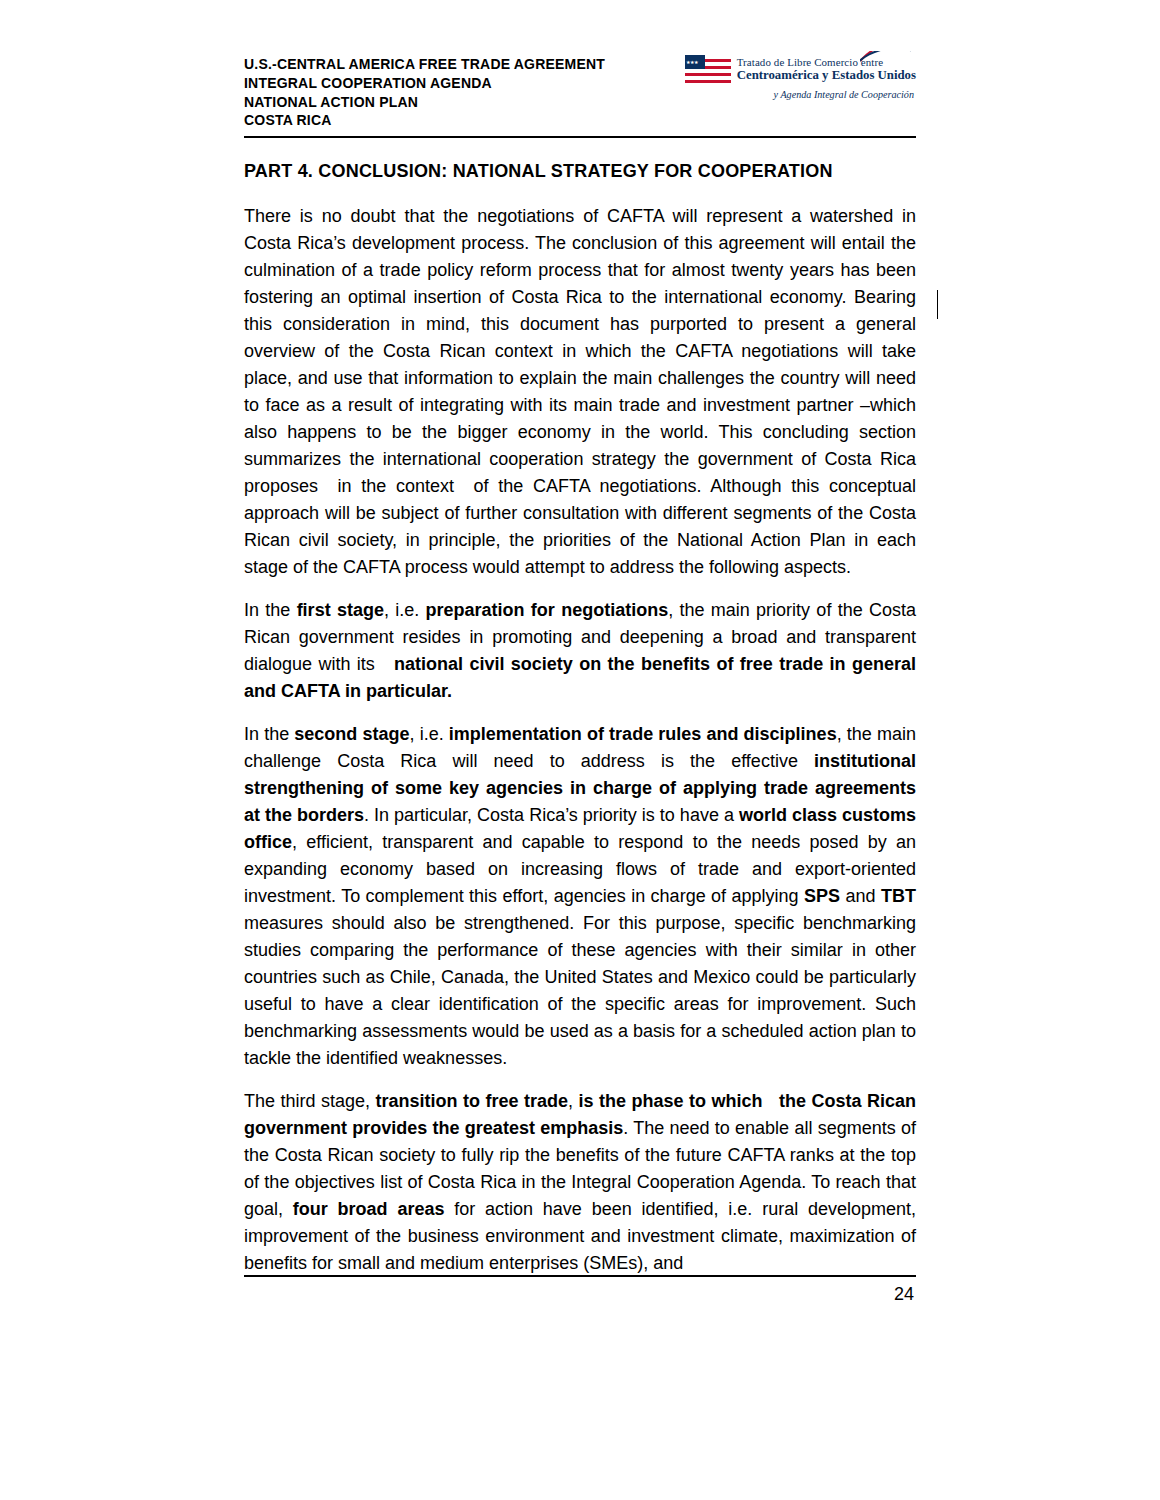U.S.-CENTRAL AMERICA FREE TRADE AGREEMENT
INTEGRAL COOPERATION AGENDA
NATIONAL ACTION PLAN
COSTA RICA
Tratado de Libre Comercio entre
Centroamérica y Estados Unidos
y Agenda Integral de Cooperación
PART 4. CONCLUSION: NATIONAL STRATEGY FOR COOPERATION
There is no doubt that the negotiations of CAFTA will represent a watershed in Costa Rica’s development process. The conclusion of this agreement will entail the culmination of a trade policy reform process that for almost twenty years has been fostering an optimal insertion of Costa Rica to the international economy. Bearing this consideration in mind, this document has purported to present a general overview of the Costa Rican context in which the CAFTA negotiations will take place, and use that information to explain the main challenges the country will need to face as a result of integrating with its main trade and investment partner –which also happens to be the bigger economy in the world. This concluding section summarizes the international cooperation strategy the government of Costa Rica proposes in the context of the CAFTA negotiations. Although this conceptual approach will be subject of further consultation with different segments of the Costa Rican civil society, in principle, the priorities of the National Action Plan in each stage of the CAFTA process would attempt to address the following aspects.
In the first stage, i.e. preparation for negotiations, the main priority of the Costa Rican government resides in promoting and deepening a broad and transparent dialogue with its national civil society on the benefits of free trade in general and CAFTA in particular.
In the second stage, i.e. implementation of trade rules and disciplines, the main challenge Costa Rica will need to address is the effective institutional strengthening of some key agencies in charge of applying trade agreements at the borders. In particular, Costa Rica’s priority is to have a world class customs office, efficient, transparent and capable to respond to the needs posed by an expanding economy based on increasing flows of trade and export-oriented investment. To complement this effort, agencies in charge of applying SPS and TBT measures should also be strengthened. For this purpose, specific benchmarking studies comparing the performance of these agencies with their similar in other countries such as Chile, Canada, the United States and Mexico could be particularly useful to have a clear identification of the specific areas for improvement. Such benchmarking assessments would be used as a basis for a scheduled action plan to tackle the identified weaknesses.
The third stage, transition to free trade, is the phase to which the Costa Rican government provides the greatest emphasis. The need to enable all segments of the Costa Rican society to fully rip the benefits of the future CAFTA ranks at the top of the objectives list of Costa Rica in the Integral Cooperation Agenda. To reach that goal, four broad areas for action have been identified, i.e. rural development, improvement of the business environment and investment climate, maximization of benefits for small and medium enterprises (SMEs), and
24